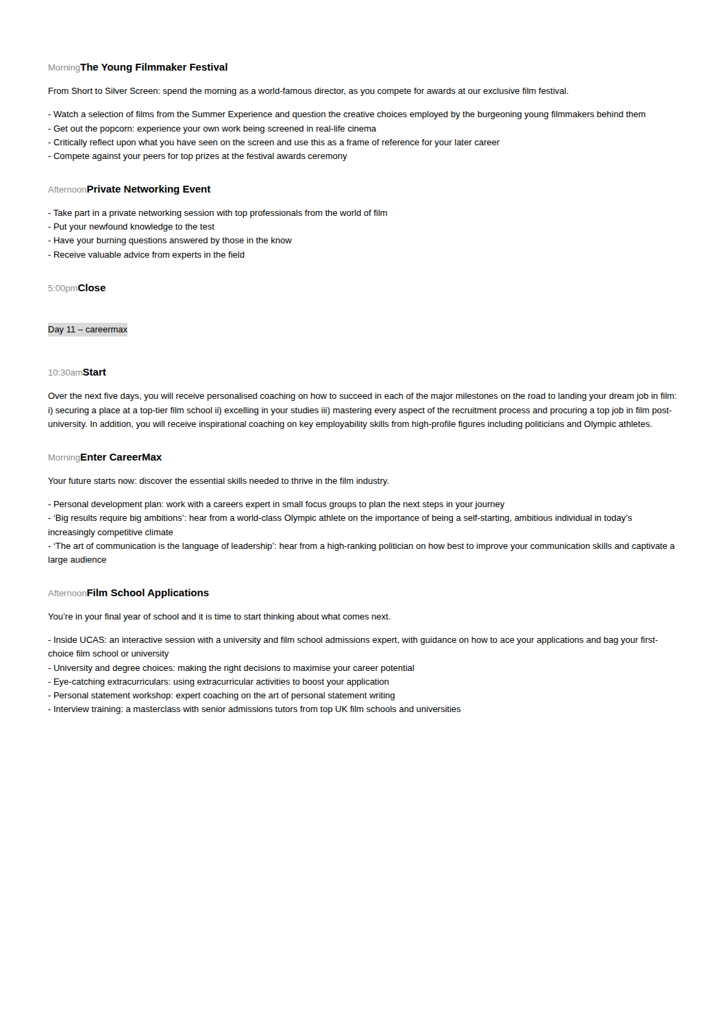Morning
The Young Filmmaker Festival
From Short to Silver Screen: spend the morning as a world-famous director, as you compete for awards at our exclusive film festival.
- Watch a selection of films from the Summer Experience and question the creative choices employed by the burgeoning young filmmakers behind them
- Get out the popcorn: experience your own work being screened in real-life cinema
- Critically reflect upon what you have seen on the screen and use this as a frame of reference for your later career
- Compete against your peers for top prizes at the festival awards ceremony
Afternoon
Private Networking Event
- Take part in a private networking session with top professionals from the world of film
- Put your newfound knowledge to the test
- Have your burning questions answered by those in the know
- Receive valuable advice from experts in the field
5:00pm
Close
Day 11 – careermax
10:30am
Start
Over the next five days, you will receive personalised coaching on how to succeed in each of the major milestones on the road to landing your dream job in film: i) securing a place at a top-tier film school ii) excelling in your studies iii) mastering every aspect of the recruitment process and procuring a top job in film post-university. In addition, you will receive inspirational coaching on key employability skills from high-profile figures including politicians and Olympic athletes.
Morning
Enter CareerMax
Your future starts now: discover the essential skills needed to thrive in the film industry.
- Personal development plan: work with a careers expert in small focus groups to plan the next steps in your journey
- ‘Big results require big ambitions’: hear from a world-class Olympic athlete on the importance of being a self-starting, ambitious individual in today’s increasingly competitive climate
- ‘The art of communication is the language of leadership’: hear from a high-ranking politician on how best to improve your communication skills and captivate a large audience
Afternoon
Film School Applications
You’re in your final year of school and it is time to start thinking about what comes next.
- Inside UCAS: an interactive session with a university and film school admissions expert, with guidance on how to ace your applications and bag your first-choice film school or university
- University and degree choices: making the right decisions to maximise your career potential
- Eye-catching extracurriculars: using extracurricular activities to boost your application
- Personal statement workshop: expert coaching on the art of personal statement writing
- Interview training: a masterclass with senior admissions tutors from top UK film schools and universities